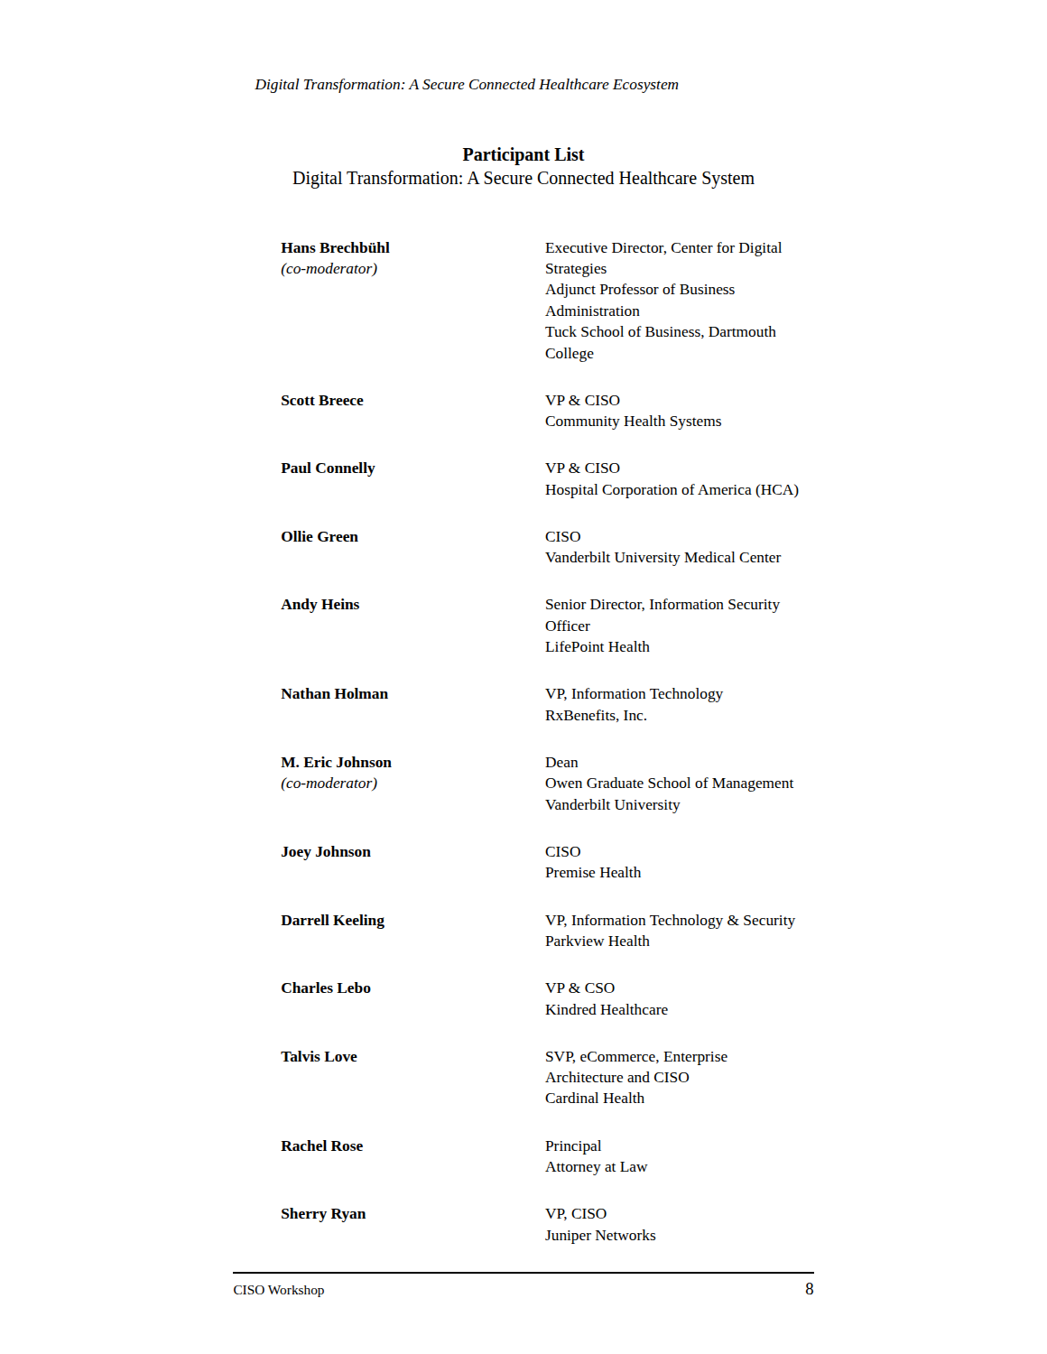Digital Transformation: A Secure Connected Healthcare Ecosystem
Participant List Digital Transformation: A Secure Connected Healthcare System
Hans Brechbühl(co-moderator)
Executive Director, Center for Digital Strategies Adjunct Professor of Business Administration Tuck School of Business, Dartmouth College
Scott Breece
VP & CISO Community Health Systems
Paul Connelly
VP & CISO Hospital Corporation of America (HCA)
Ollie Green
CISO Vanderbilt University Medical Center
Andy Heins
Senior Director, Information Security Officer LifePoint Health
Nathan Holman
VP, Information Technology RxBenefits, Inc.
M. Eric Johnson(co-moderator)
Dean Owen Graduate School of Management Vanderbilt University
Joey Johnson
CISO Premise Health
Darrell Keeling
VP, Information Technology & Security Parkview Health
Charles Lebo
VP & CSO Kindred Healthcare
Talvis Love
SVP, eCommerce, Enterprise Architecture and CISO Cardinal Health
Rachel Rose
Principal Attorney at Law
Sherry Ryan
VP, CISO Juniper Networks
CISO Workshop
8